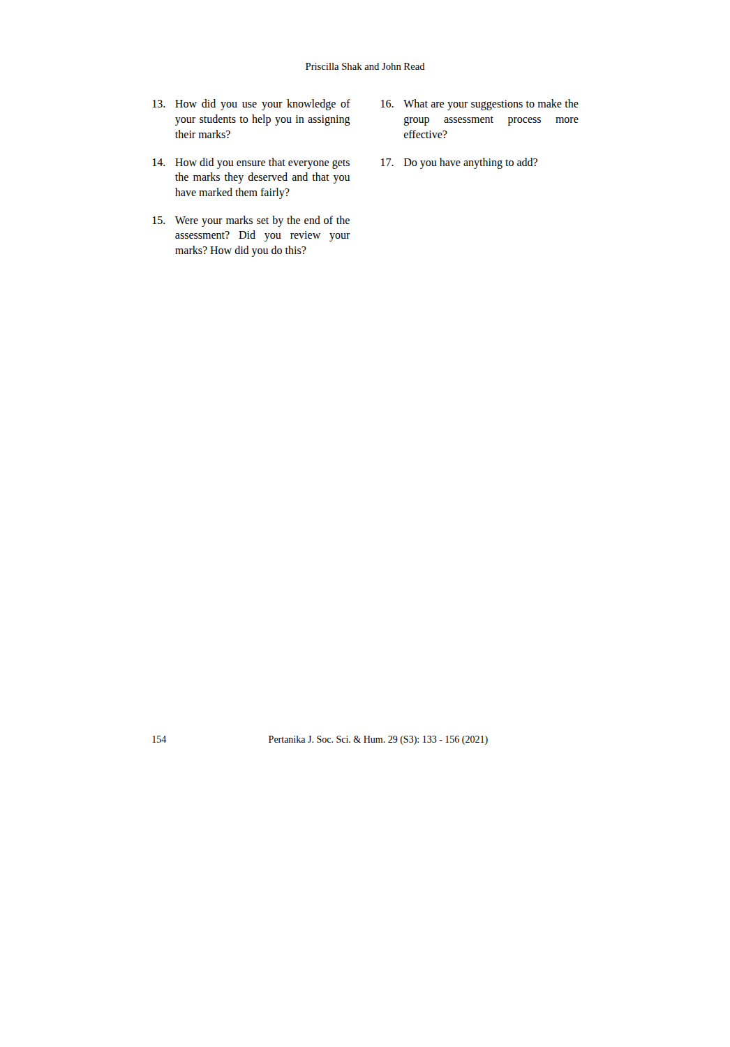Priscilla Shak and John Read
13. How did you use your knowledge of your students to help you in assigning their marks?
14. How did you ensure that everyone gets the marks they deserved and that you have marked them fairly?
15. Were your marks set by the end of the assessment? Did you review your marks? How did you do this?
16. What are your suggestions to make the group assessment process more effective?
17. Do you have anything to add?
154 Pertanika J. Soc. Sci. & Hum. 29 (S3): 133 - 156 (2021)